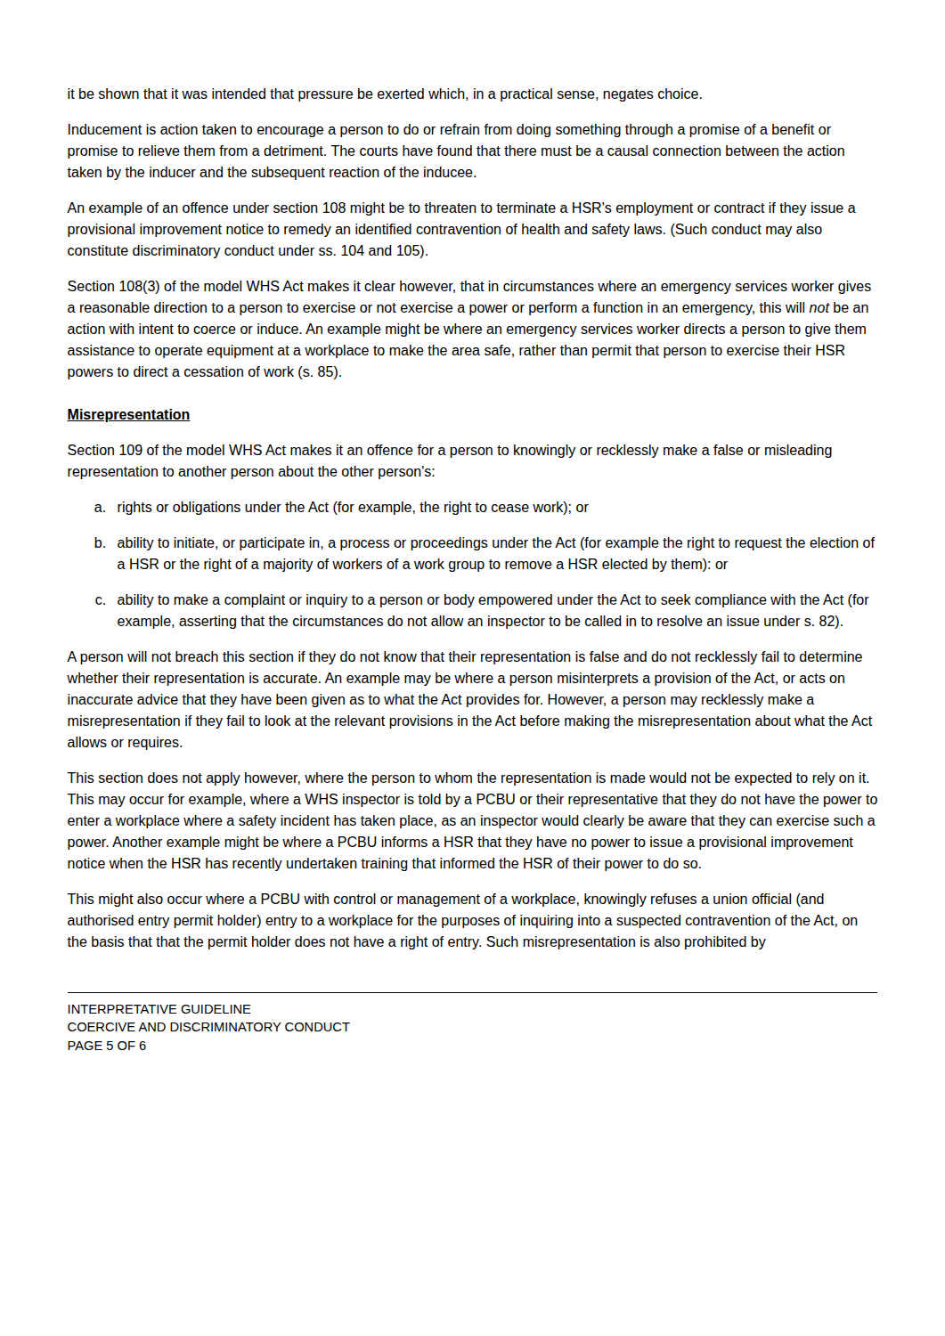it be shown that it was intended that pressure be exerted which, in a practical sense, negates choice.
Inducement is action taken to encourage a person to do or refrain from doing something through a promise of a benefit or promise to relieve them from a detriment. The courts have found that there must be a causal connection between the action taken by the inducer and the subsequent reaction of the inducee.
An example of an offence under section 108 might be to threaten to terminate a HSR's employment or contract if they issue a provisional improvement notice to remedy an identified contravention of health and safety laws. (Such conduct may also constitute discriminatory conduct under ss. 104 and 105).
Section 108(3) of the model WHS Act makes it clear however, that in circumstances where an emergency services worker gives a reasonable direction to a person to exercise or not exercise a power or perform a function in an emergency, this will not be an action with intent to coerce or induce. An example might be where an emergency services worker directs a person to give them assistance to operate equipment at a workplace to make the area safe, rather than permit that person to exercise their HSR powers to direct a cessation of work (s. 85).
Misrepresentation
Section 109 of the model WHS Act makes it an offence for a person to knowingly or recklessly make a false or misleading representation to another person about the other person's:
rights or obligations under the Act (for example, the right to cease work); or
ability to initiate, or participate in, a process or proceedings under the Act (for example the right to request the election of a HSR or the right of a majority of workers of a work group to remove a HSR elected by them): or
ability to make a complaint or inquiry to a person or body empowered under the Act to seek compliance with the Act (for example, asserting that the circumstances do not allow an inspector to be called in to resolve an issue under s. 82).
A person will not breach this section if they do not know that their representation is false and do not recklessly fail to determine whether their representation is accurate. An example may be where a person misinterprets a provision of the Act, or acts on inaccurate advice that they have been given as to what the Act provides for. However, a person may recklessly make a misrepresentation if they fail to look at the relevant provisions in the Act before making the misrepresentation about what the Act allows or requires.
This section does not apply however, where the person to whom the representation is made would not be expected to rely on it. This may occur for example, where a WHS inspector is told by a PCBU or their representative that they do not have the power to enter a workplace where a safety incident has taken place, as an inspector would clearly be aware that they can exercise such a power. Another example might be where a PCBU informs a HSR that they have no power to issue a provisional improvement notice when the HSR has recently undertaken training that informed the HSR of their power to do so.
This might also occur where a PCBU with control or management of a workplace, knowingly refuses a union official (and authorised entry permit holder) entry to a workplace for the purposes of inquiring into a suspected contravention of the Act, on the basis that that the permit holder does not have a right of entry. Such misrepresentation is also prohibited by
Interpretative Guideline
Coercive and Discriminatory Conduct
Page 5 of 6